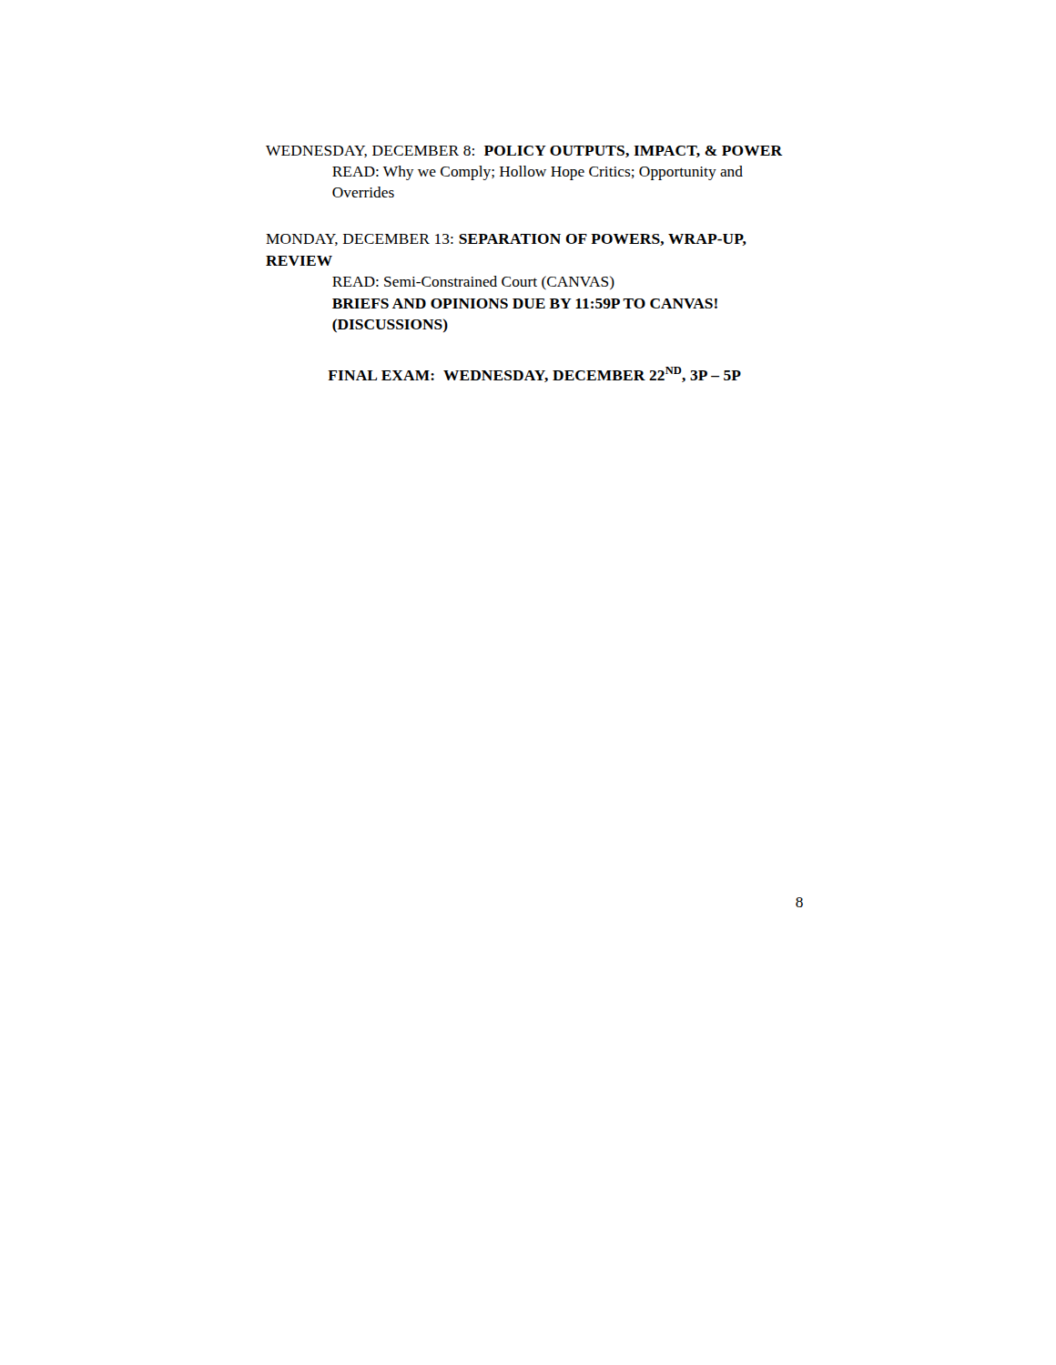WEDNESDAY, DECEMBER 8: POLICY OUTPUTS, IMPACT, & POWER
READ: Why we Comply; Hollow Hope Critics; Opportunity and Overrides
MONDAY, DECEMBER 13: SEPARATION OF POWERS, WRAP-UP, REVIEW
READ: Semi-Constrained Court (CANVAS)
BRIEFS AND OPINIONS DUE BY 11:59P TO CANVAS! (DISCUSSIONS)
FINAL EXAM: WEDNESDAY, DECEMBER 22ND, 3P – 5P
8